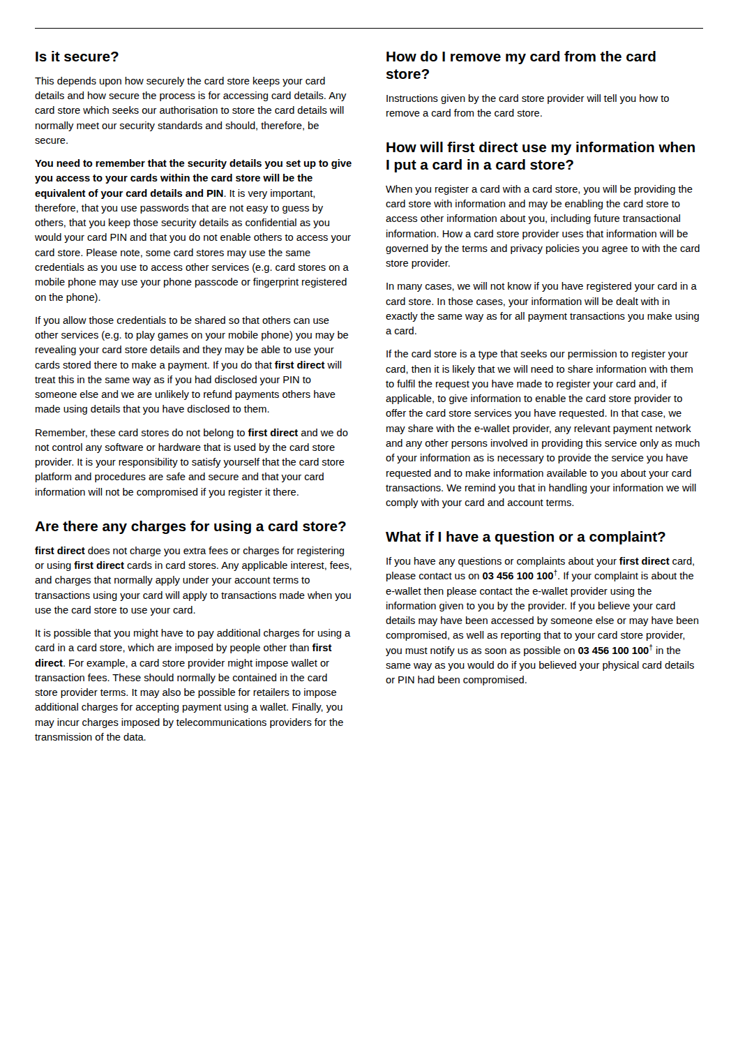Is it secure?
This depends upon how securely the card store keeps your card details and how secure the process is for accessing card details. Any card store which seeks our authorisation to store the card details will normally meet our security standards and should, therefore, be secure.
You need to remember that the security details you set up to give you access to your cards within the card store will be the equivalent of your card details and PIN. It is very important, therefore, that you use passwords that are not easy to guess by others, that you keep those security details as confidential as you would your card PIN and that you do not enable others to access your card store. Please note, some card stores may use the same credentials as you use to access other services (e.g. card stores on a mobile phone may use your phone passcode or fingerprint registered on the phone).
If you allow those credentials to be shared so that others can use other services (e.g. to play games on your mobile phone) you may be revealing your card store details and they may be able to use your cards stored there to make a payment. If you do that first direct will treat this in the same way as if you had disclosed your PIN to someone else and we are unlikely to refund payments others have made using details that you have disclosed to them.
Remember, these card stores do not belong to first direct and we do not control any software or hardware that is used by the card store provider. It is your responsibility to satisfy yourself that the card store platform and procedures are safe and secure and that your card information will not be compromised if you register it there.
Are there any charges for using a card store?
first direct does not charge you extra fees or charges for registering or using first direct cards in card stores. Any applicable interest, fees, and charges that normally apply under your account terms to transactions using your card will apply to transactions made when you use the card store to use your card.
It is possible that you might have to pay additional charges for using a card in a card store, which are imposed by people other than first direct. For example, a card store provider might impose wallet or transaction fees. These should normally be contained in the card store provider terms. It may also be possible for retailers to impose additional charges for accepting payment using a wallet. Finally, you may incur charges imposed by telecommunications providers for the transmission of the data.
How do I remove my card from the card store?
Instructions given by the card store provider will tell you how to remove a card from the card store.
How will first direct use my information when I put a card in a card store?
When you register a card with a card store, you will be providing the card store with information and may be enabling the card store to access other information about you, including future transactional information. How a card store provider uses that information will be governed by the terms and privacy policies you agree to with the card store provider.
In many cases, we will not know if you have registered your card in a card store. In those cases, your information will be dealt with in exactly the same way as for all payment transactions you make using a card.
If the card store is a type that seeks our permission to register your card, then it is likely that we will need to share information with them to fulfil the request you have made to register your card and, if applicable, to give information to enable the card store provider to offer the card store services you have requested. In that case, we may share with the e-wallet provider, any relevant payment network and any other persons involved in providing this service only as much of your information as is necessary to provide the service you have requested and to make information available to you about your card transactions. We remind you that in handling your information we will comply with your card and account terms.
What if I have a question or a complaint?
If you have any questions or complaints about your first direct card, please contact us on 03 456 100 100†. If your complaint is about the e-wallet then please contact the e-wallet provider using the information given to you by the provider. If you believe your card details may have been accessed by someone else or may have been compromised, as well as reporting that to your card store provider, you must notify us as soon as possible on 03 456 100 100† in the same way as you would do if you believed your physical card details or PIN had been compromised.